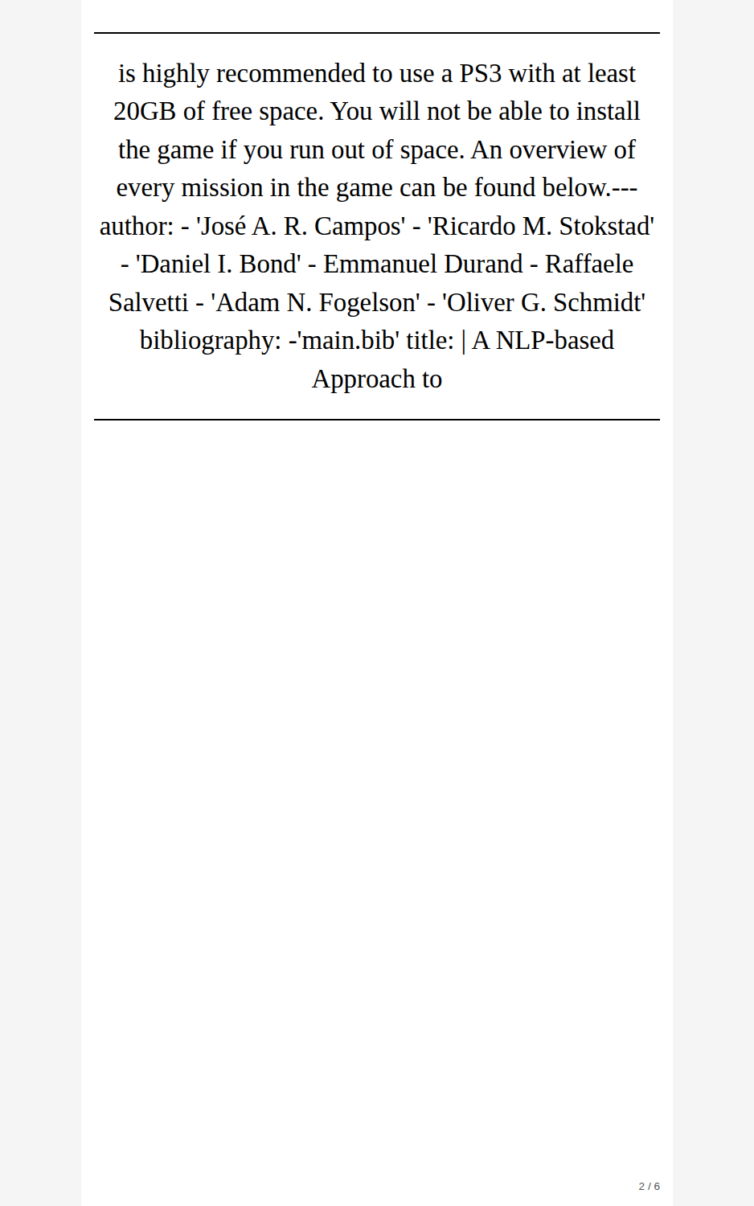is highly recommended to use a PS3 with at least 20GB of free space. You will not be able to install the game if you run out of space. An overview of every mission in the game can be found below.--- author: - 'José A. R. Campos' - 'Ricardo M. Stokstad' - 'Daniel I. Bond' - Emmanuel Durand - Raffaele Salvetti - 'Adam N. Fogelson' - 'Oliver G. Schmidt' bibliography: -'main.bib' title: | A NLP-based Approach to
2 / 6